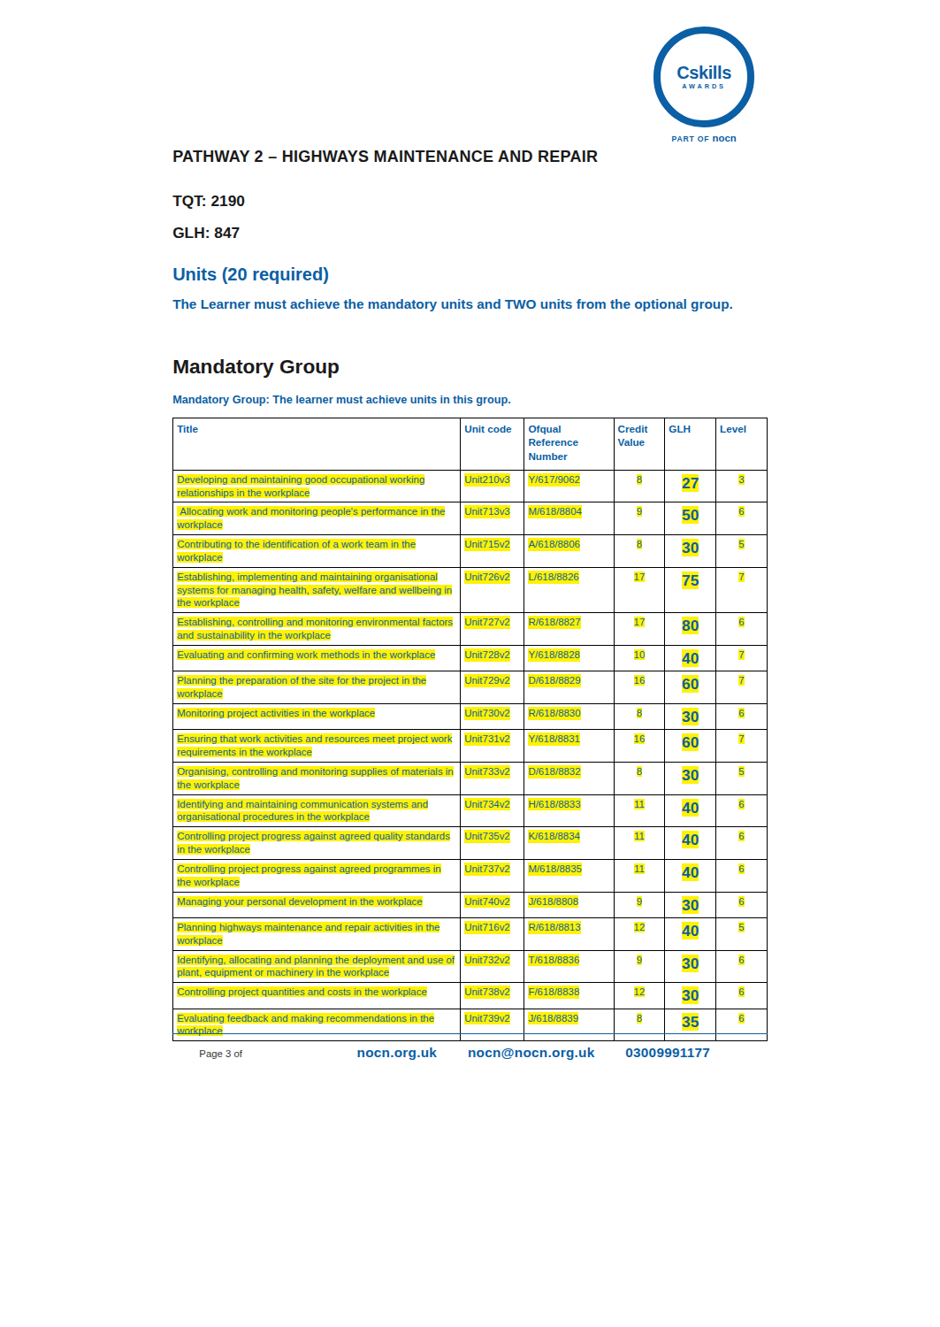Cskills
AWARDS
PART OF nocn
PATHWAY 2 – HIGHWAYS MAINTENANCE AND REPAIR
TQT: 2190
GLH: 847
Units (20 required)
The Learner must achieve the mandatory units and TWO units from the optional group.
Mandatory Group
Mandatory Group: The learner must achieve units in this group.
| Title | Unit code | Ofqual Reference Number | Credit Value | GLH | Level |
| --- | --- | --- | --- | --- | --- |
| Developing and maintaining good occupational working relationships in the workplace | Unit210v3 | Y/617/9062 | 8 | 27 | 3 |
| Allocating work and monitoring people's performance in the workplace | Unit713v3 | M/618/8804 | 9 | 50 | 6 |
| Contributing to the identification of a work team in the workplace | Unit715v2 | A/618/8806 | 8 | 30 | 5 |
| Establishing, implementing and maintaining organisational systems for managing health, safety, welfare and wellbeing in the workplace | Unit726v2 | L/618/8826 | 17 | 75 | 7 |
| Establishing, controlling and monitoring environmental factors and sustainability in the workplace | Unit727v2 | R/618/8827 | 17 | 80 | 6 |
| Evaluating and confirming work methods in the workplace | Unit728v2 | Y/618/8828 | 10 | 40 | 7 |
| Planning the preparation of the site for the project in the workplace | Unit729v2 | D/618/8829 | 16 | 60 | 7 |
| Monitoring project activities in the workplace | Unit730v2 | R/618/8830 | 8 | 30 | 6 |
| Ensuring that work activities and resources meet project work requirements in the workplace | Unit731v2 | Y/618/8831 | 16 | 60 | 7 |
| Organising, controlling and monitoring supplies of materials in the workplace | Unit733v2 | D/618/8832 | 8 | 30 | 5 |
| Identifying and maintaining communication systems and organisational procedures in the workplace | Unit734v2 | H/618/8833 | 11 | 40 | 6 |
| Controlling project progress against agreed quality standards in the workplace | Unit735v2 | K/618/8834 | 11 | 40 | 6 |
| Controlling project progress against agreed programmes in the workplace | Unit737v2 | M/618/8835 | 11 | 40 | 6 |
| Managing your personal development in the workplace | Unit740v2 | J/618/8808 | 9 | 30 | 6 |
| Planning highways maintenance and repair activities in the workplace | Unit716v2 | R/618/8813 | 12 | 40 | 5 |
| Identifying, allocating and planning the deployment and use of plant, equipment or machinery in the workplace | Unit732v2 | T/618/8836 | 9 | 30 | 6 |
| Controlling project quantities and costs in the workplace | Unit738v2 | F/618/8838 | 12 | 30 | 6 |
| Evaluating feedback and making recommendations in the workplace | Unit739v2 | J/618/8839 | 8 | 35 | 6 |
Page 3 of
nocn.org.uk nocn@nocn.org.uk 03009991177